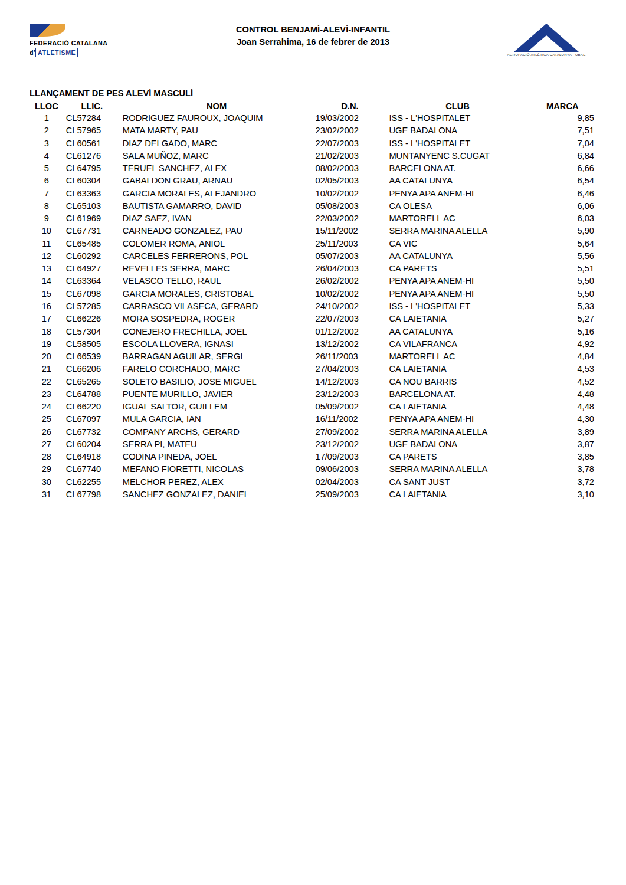FEDERACIÓ CATALANA d'ATLETISME
CONTROL BENJAMÍ-ALEVÍ-INFANTIL
Joan Serrahima, 16 de febrer de 2013
AGRUPACIÓ ATLÈTICA CATALUNYA - UBAE
LLANÇAMENT DE PES ALEVÍ MASCULÍ
| LLOC | LLIC. | NOM | D.N. | CLUB | MARCA |
| --- | --- | --- | --- | --- | --- |
| 1 | CL57284 | RODRIGUEZ FAUROUX, JOAQUIM | 19/03/2002 | ISS - L'HOSPITALET | 9,85 |
| 2 | CL57965 | MATA MARTY, PAU | 23/02/2002 | UGE BADALONA | 7,51 |
| 3 | CL60561 | DIAZ DELGADO, MARC | 22/07/2003 | ISS - L'HOSPITALET | 7,04 |
| 4 | CL61276 | SALA MUÑOZ, MARC | 21/02/2003 | MUNTANYENC S.CUGAT | 6,84 |
| 5 | CL64795 | TERUEL SANCHEZ, ALEX | 08/02/2003 | BARCELONA AT. | 6,66 |
| 6 | CL60304 | GABALDON GRAU, ARNAU | 02/05/2003 | AA CATALUNYA | 6,54 |
| 7 | CL63363 | GARCIA MORALES, ALEJANDRO | 10/02/2002 | PENYA APA ANEM-HI | 6,46 |
| 8 | CL65103 | BAUTISTA GAMARRO, DAVID | 05/08/2003 | CA OLESA | 6,06 |
| 9 | CL61969 | DIAZ SAEZ, IVAN | 22/03/2002 | MARTORELL AC | 6,03 |
| 10 | CL67731 | CARNEADO GONZALEZ, PAU | 15/11/2002 | SERRA MARINA ALELLA | 5,90 |
| 11 | CL65485 | COLOMER ROMA, ANIOL | 25/11/2003 | CA VIC | 5,64 |
| 12 | CL60292 | CARCELES FERRERONS, POL | 05/07/2003 | AA CATALUNYA | 5,56 |
| 13 | CL64927 | REVELLES SERRA, MARC | 26/04/2003 | CA PARETS | 5,51 |
| 14 | CL63364 | VELASCO TELLO, RAUL | 26/02/2002 | PENYA APA ANEM-HI | 5,50 |
| 15 | CL67098 | GARCIA MORALES, CRISTOBAL | 10/02/2002 | PENYA APA ANEM-HI | 5,50 |
| 16 | CL57285 | CARRASCO VILASECA, GERARD | 24/10/2002 | ISS - L'HOSPITALET | 5,33 |
| 17 | CL66226 | MORA SOSPEDRA, ROGER | 22/07/2003 | CA LAIETANIA | 5,27 |
| 18 | CL57304 | CONEJERO FRECHILLA, JOEL | 01/12/2002 | AA CATALUNYA | 5,16 |
| 19 | CL58505 | ESCOLA LLOVERA, IGNASI | 13/12/2002 | CA VILAFRANCA | 4,92 |
| 20 | CL66539 | BARRAGAN AGUILAR, SERGI | 26/11/2003 | MARTORELL AC | 4,84 |
| 21 | CL66206 | FARELO CORCHADO, MARC | 27/04/2003 | CA LAIETANIA | 4,53 |
| 22 | CL65265 | SOLETO BASILIO, JOSE MIGUEL | 14/12/2003 | CA NOU BARRIS | 4,52 |
| 23 | CL64788 | PUENTE MURILLO, JAVIER | 23/12/2003 | BARCELONA AT. | 4,48 |
| 24 | CL66220 | IGUAL SALTOR, GUILLEM | 05/09/2002 | CA LAIETANIA | 4,48 |
| 25 | CL67097 | MULA GARCIA, IAN | 16/11/2002 | PENYA APA ANEM-HI | 4,30 |
| 26 | CL67732 | COMPANY ARCHS, GERARD | 27/09/2002 | SERRA MARINA ALELLA | 3,89 |
| 27 | CL60204 | SERRA PI, MATEU | 23/12/2002 | UGE BADALONA | 3,87 |
| 28 | CL64918 | CODINA PINEDA, JOEL | 17/09/2003 | CA PARETS | 3,85 |
| 29 | CL67740 | MEFANO FIORETTI, NICOLAS | 09/06/2003 | SERRA MARINA ALELLA | 3,78 |
| 30 | CL62255 | MELCHOR PEREZ, ALEX | 02/04/2003 | CA SANT JUST | 3,72 |
| 31 | CL67798 | SANCHEZ GONZALEZ, DANIEL | 25/09/2003 | CA LAIETANIA | 3,10 |